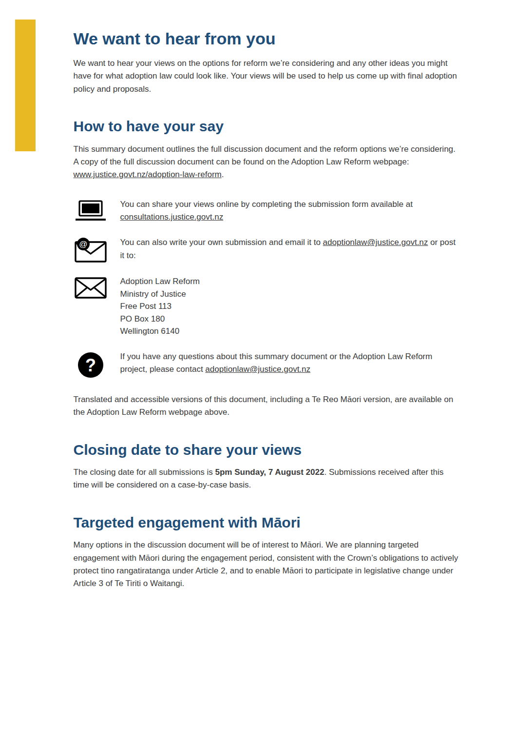We want to hear from you
We want to hear your views on the options for reform we’re considering and any other ideas you might have for what adoption law could look like. Your views will be used to help us come up with final adoption policy and proposals.
How to have your say
This summary document outlines the full discussion document and the reform options we’re considering. A copy of the full discussion document can be found on the Adoption Law Reform webpage: www.justice.govt.nz/adoption-law-reform.
You can share your views online by completing the submission form available at consultations.justice.govt.nz
@
You can also write your own submission and email it to adoptionlaw@justice.govt.nz or post it to:
Adoption Law Reform Ministry of Justice Free Post 113 PO Box 180 Wellington 6140
?
If you have any questions about this summary document or the Adoption Law Reform project, please contact adoptionlaw@justice.govt.nz
Translated and accessible versions of this document, including a Te Reo Māori version, are available on the Adoption Law Reform webpage above.
Closing date to share your views
The closing date for all submissions is 5pm Sunday, 7 August 2022. Submissions received after this time will be considered on a case-by-case basis.
Targeted engagement with Māori
Many options in the discussion document will be of interest to Māori. We are planning targeted engagement with Māori during the engagement period, consistent with the Crown’s obligations to actively protect tino rangatiratanga under Article 2, and to enable Māori to participate in legislative change under Article 3 of Te Tiriti o Waitangi.